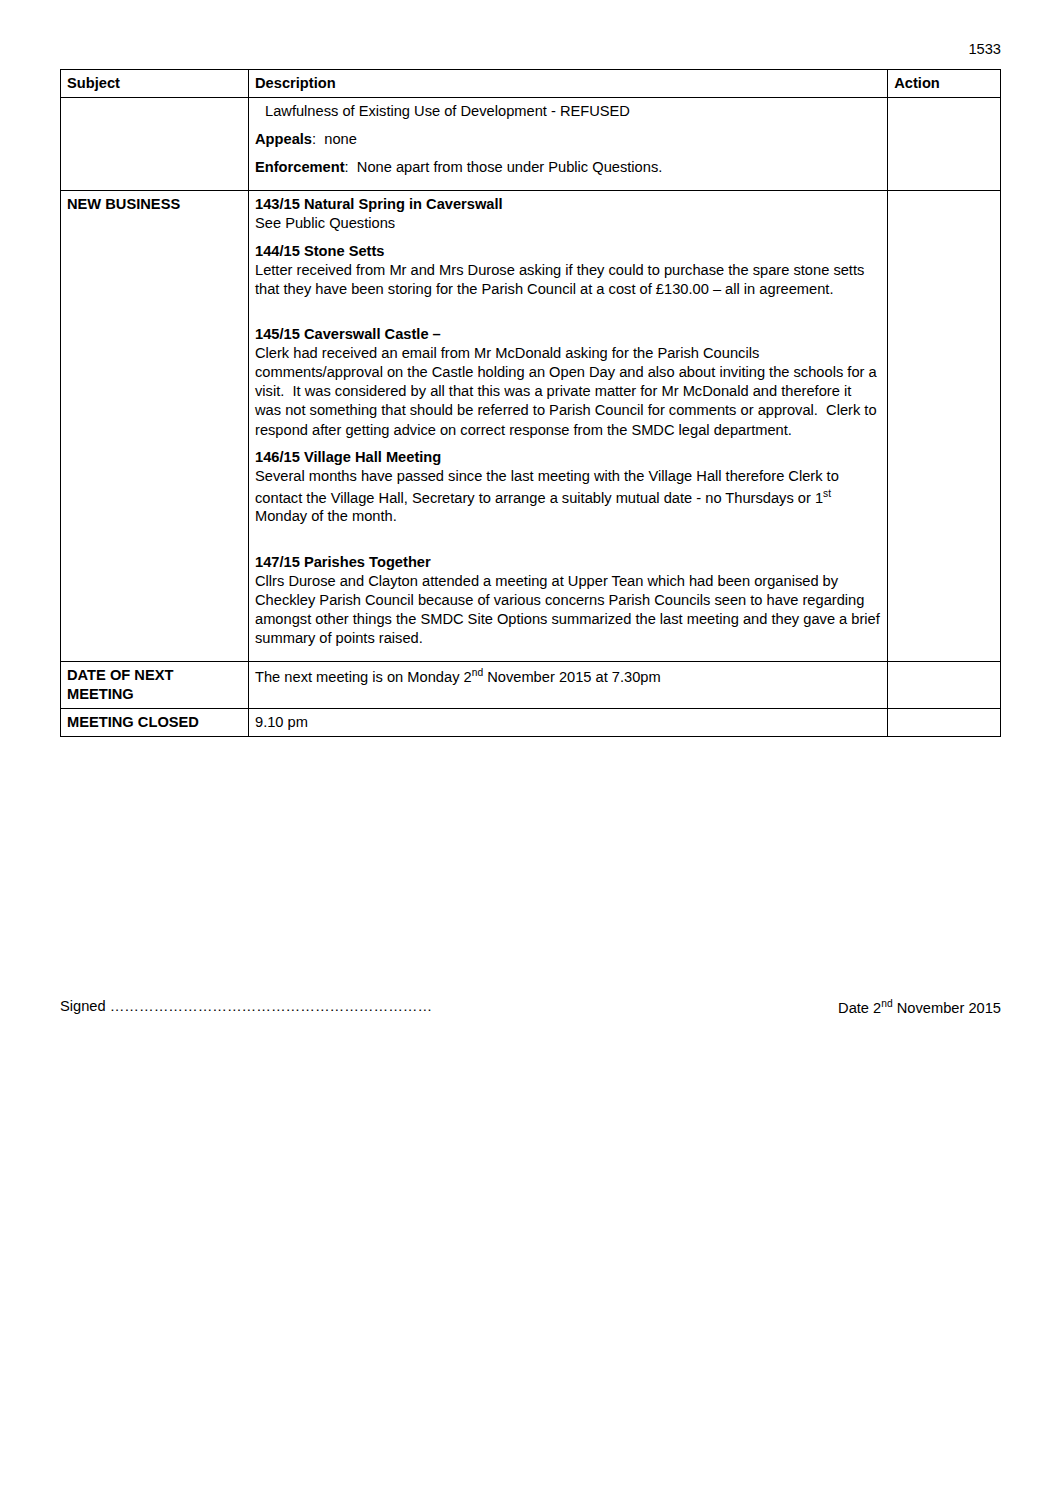1533
| Subject | Description | Action |
| --- | --- | --- |
| | Lawfulness of Existing Use of Development - REFUSED Appeals : none Enforcement : None apart from those under Public Questions. | |
| NEW BUSINESS | 143/15 Natural Spring in Caverswall See Public Questions 144/15 Stone Setts Letter received from Mr and Mrs Durose asking if they could to purchase the spare stone setts that they have been storing for the Parish Council at a cost of £130.00 – all in agreement. 145/15 Caverswall Castle – Clerk had received an email from Mr McDonald asking for the Parish Councils comments/approval on the Castle holding an Open Day and also about inviting the schools for a visit. It was considered by all that this was a private matter for Mr McDonald and therefore it was not something that should be referred to Parish Council for comments or approval. Clerk to respond after getting advice on correct response from the SMDC legal department. 146/15 Village Hall Meeting Several months have passed since the last meeting with the Village Hall therefore Clerk to contact the Village Hall, Secretary to arrange a suitably mutual date - no Thursdays or 1 st Monday of the month. 147/15 Parishes Together Cllrs Durose and Clayton attended a meeting at Upper Tean which had been organised by Checkley Parish Council because of various concerns Parish Councils seen to have regarding amongst other things the SMDC Site Options summarized the last meeting and they gave a brief summary of points raised. | |
| DATE OF NEXT MEETING | The next meeting is on Monday 2 nd November 2015 at 7.30pm | |
| MEETING CLOSED | 9.10 pm | |
Signed ………………………………………………………… Date 2nd November 2015